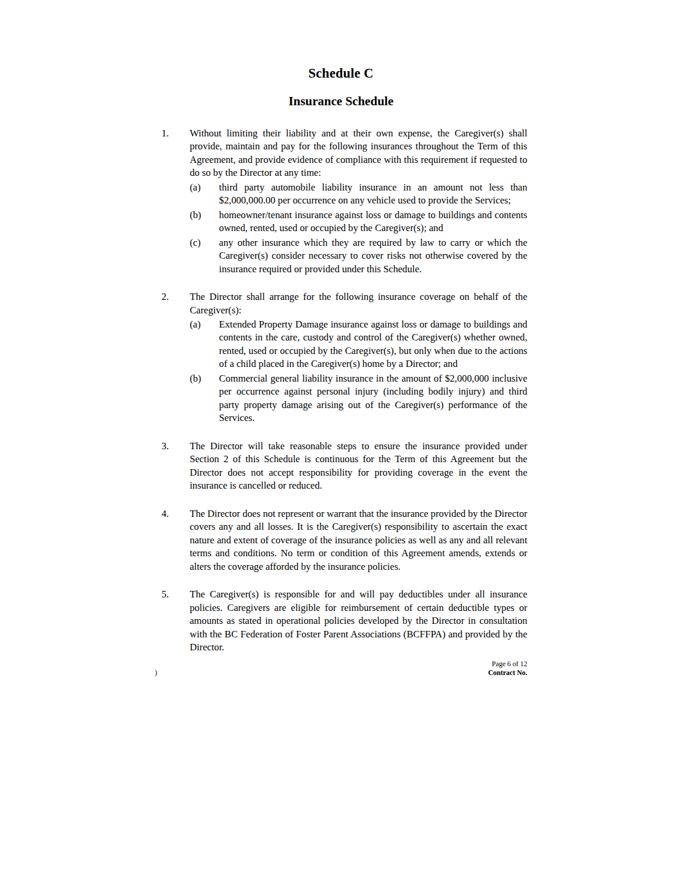Schedule C
Insurance Schedule
1.
Without limiting their liability and at their own expense, the Caregiver(s) shall provide, maintain and pay for the following insurances throughout the Term of this Agreement, and provide evidence of compliance with this requirement if requested to do so by the Director at any time:
(a)
third party automobile liability insurance in an amount not less than $2,000,000.00 per occurrence on any vehicle used to provide the Services;
(b)
homeowner/tenant insurance against loss or damage to buildings and contents owned, rented, used or occupied by the Caregiver(s); and
(c)
any other insurance which they are required by law to carry or which the Caregiver(s) consider necessary to cover risks not otherwise covered by the insurance required or provided under this Schedule.
2.
The Director shall arrange for the following insurance coverage on behalf of the Caregiver(s):
(a)
Extended Property Damage insurance against loss or damage to buildings and contents in the care, custody and control of the Caregiver(s) whether owned, rented, used or occupied by the Caregiver(s), but only when due to the actions of a child placed in the Caregiver(s) home by a Director; and
(b)
Commercial general liability insurance in the amount of $2,000,000 inclusive per occurrence against personal injury (including bodily injury) and third party property damage arising out of the Caregiver(s) performance of the Services.
3.
The Director will take reasonable steps to ensure the insurance provided under Section 2 of this Schedule is continuous for the Term of this Agreement but the Director does not accept responsibility for providing coverage in the event the insurance is cancelled or reduced.
4.
The Director does not represent or warrant that the insurance provided by the Director covers any and all losses. It is the Caregiver(s) responsibility to ascertain the exact nature and extent of coverage of the insurance policies as well as any and all relevant terms and conditions. No term or condition of this Agreement amends, extends or alters the coverage afforded by the insurance policies.
5.
The Caregiver(s) is responsible for and will pay deductibles under all insurance policies. Caregivers are eligible for reimbursement of certain deductible types or amounts as stated in operational policies developed by the Director in consultation with the BC Federation of Foster Parent Associations (BCFFPA) and provided by the Director.
)
Page 6 of 12
Contract No.